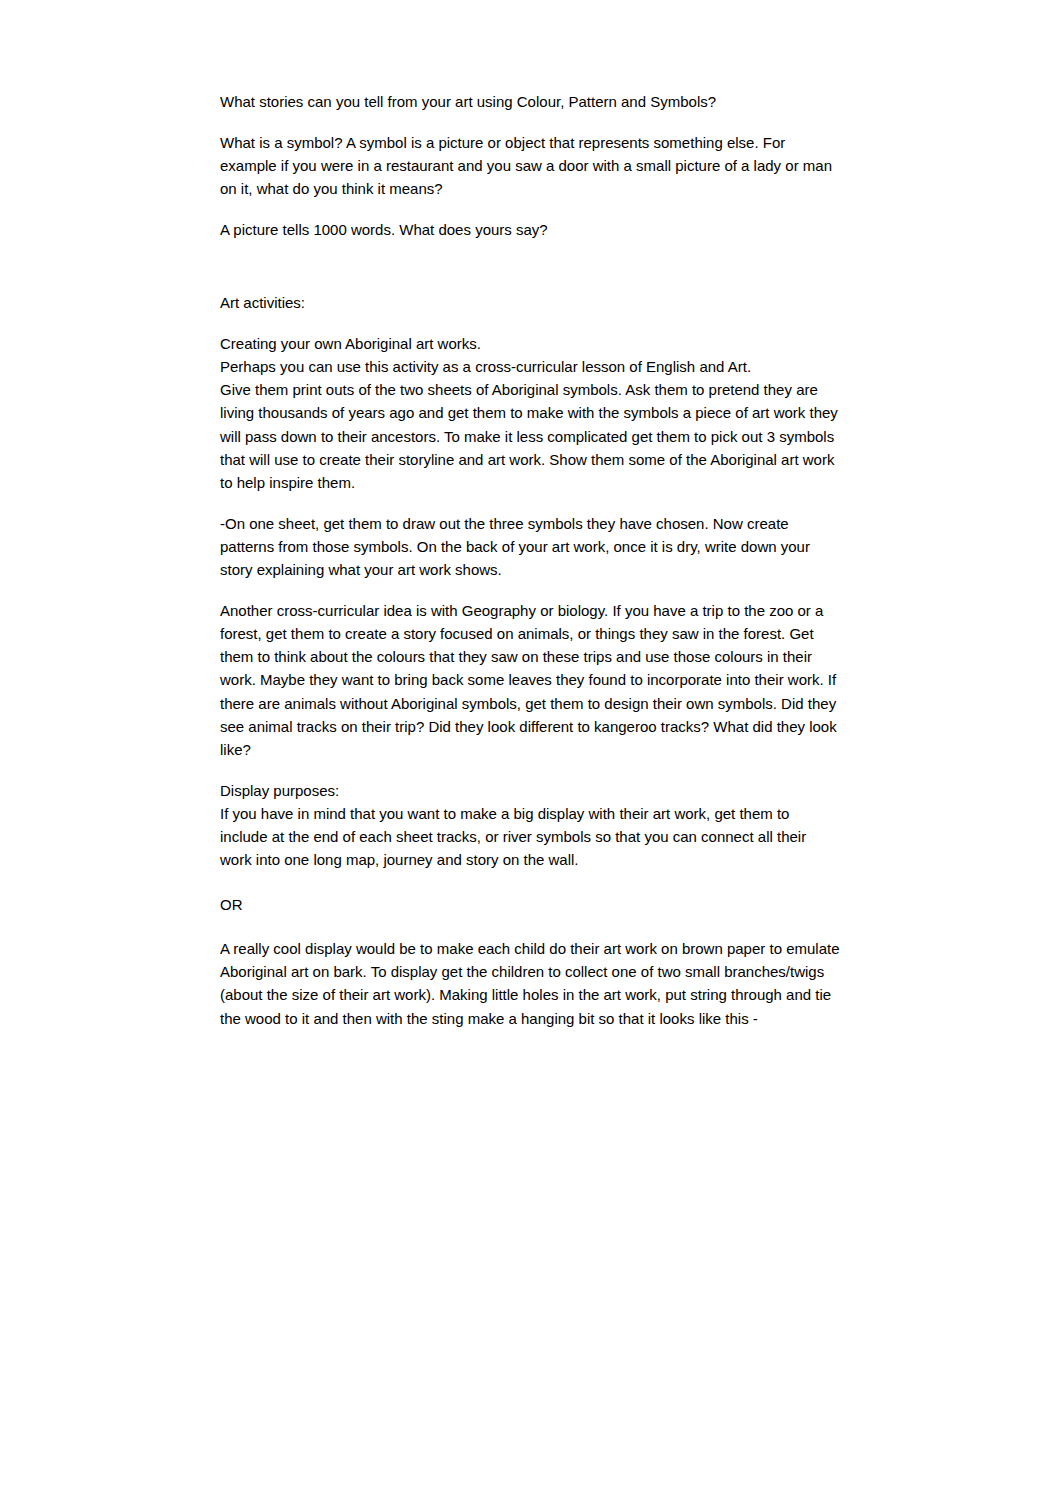What stories can you tell from your art using Colour, Pattern and Symbols?
What is a symbol? A symbol is a picture or object that represents something else. For example if you were in a restaurant and you saw a door with a small picture of a lady or man on it, what do you think it means?
A picture tells 1000 words. What does yours say?
Art activities:
Creating your own Aboriginal art works.
Perhaps you can use this activity as a cross-curricular lesson of English and Art.
Give them print outs of the two sheets of Aboriginal symbols. Ask them to pretend they are living thousands of years ago and get them to make with the symbols a piece of art work they will pass down to their ancestors. To make it less complicated get them to pick out 3 symbols that will use to create their storyline and art work. Show them some of the Aboriginal art work to help inspire them.
-On one sheet, get them to draw out the three symbols they have chosen. Now create patterns from those symbols. On the back of your art work, once it is dry, write down your story explaining what your art work shows.
Another cross-curricular idea is with Geography or biology. If you have a trip to the zoo or a forest, get them to create a story focused on animals, or things they saw in the forest. Get them to think about the colours that they saw on these trips and use those colours in their work. Maybe they want to bring back some leaves they found to incorporate into their work. If there are animals without Aboriginal symbols, get them to design their own symbols. Did they see animal tracks on their trip? Did they look different to kangeroo tracks? What did they look like?
Display purposes:
If you have in mind that you want to make a big display with their art work, get them to include at the end of each sheet tracks, or river symbols so that you can connect all their work into one long map, journey and story on the wall.
OR
A really cool display would be to make each child do their art work on brown paper to emulate Aboriginal art on bark. To display get the children to collect one of two small branches/twigs (about the size of their art work). Making little holes in the art work, put string through and tie the wood to it and then with the sting make a hanging bit so that it looks like this -